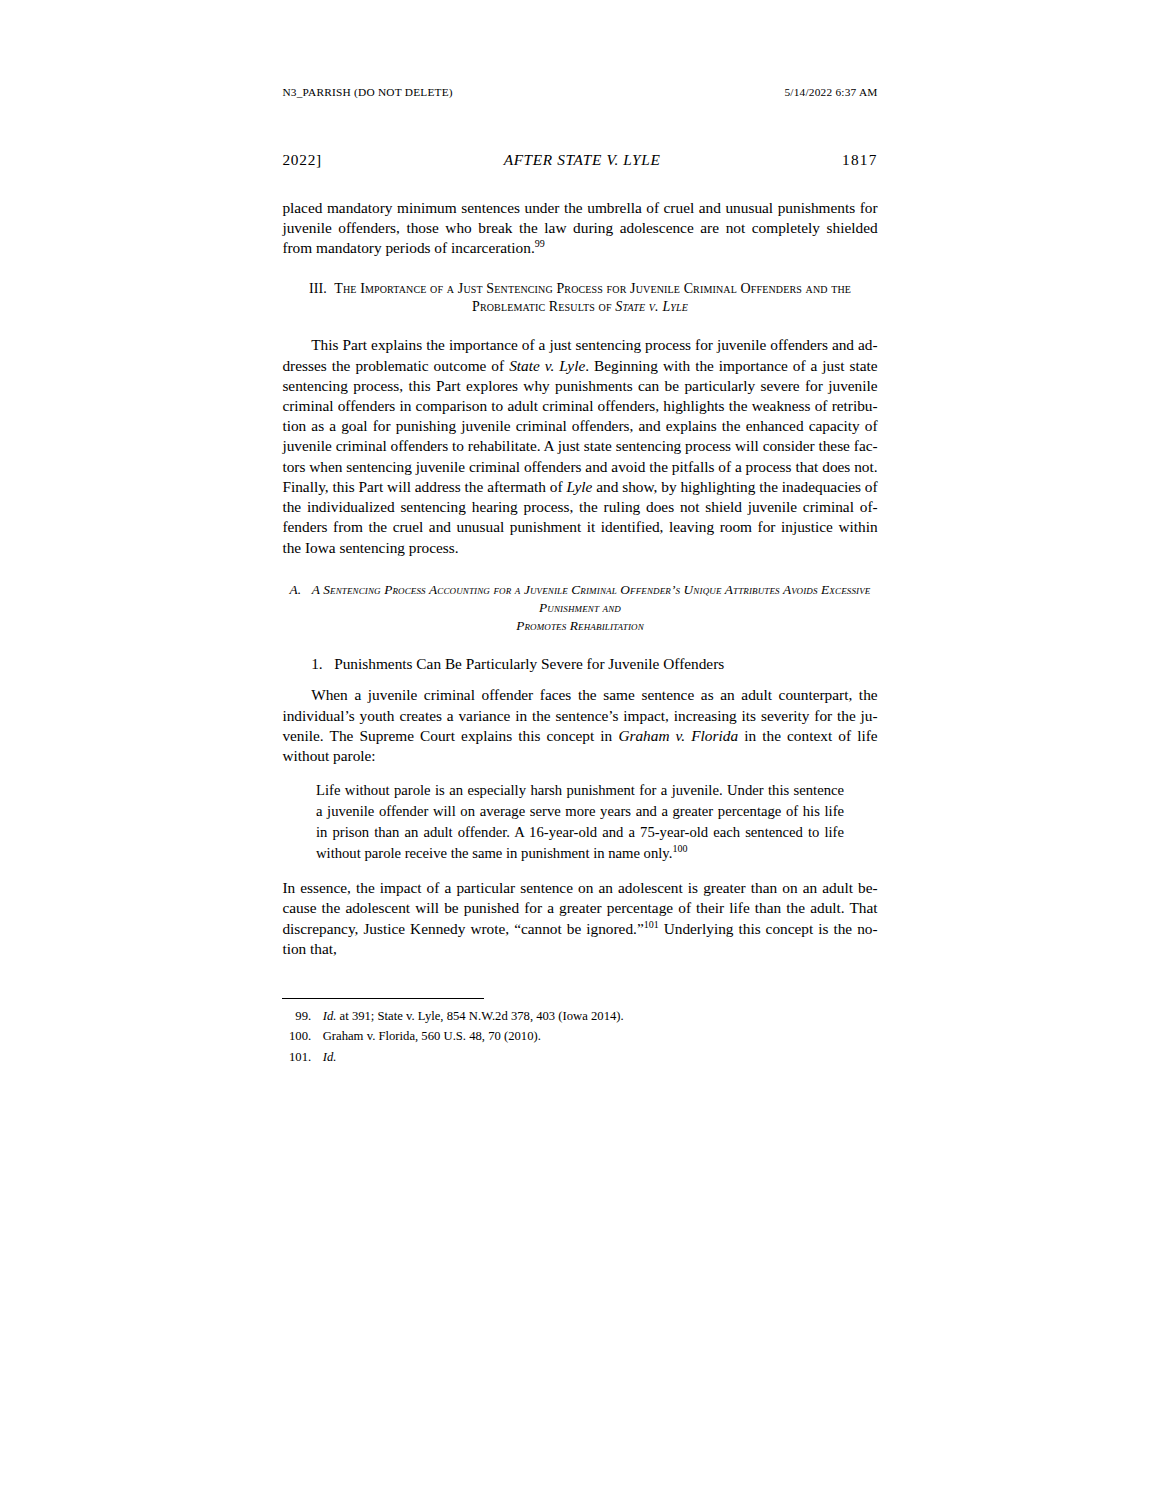N3_Parrish (Do Not Delete)
5/14/2022 6:37 AM
2022]
After State v. Lyle
1817
placed mandatory minimum sentences under the umbrella of cruel and unusual punishments for juvenile offenders, those who break the law during adolescence are not completely shielded from mandatory periods of incarceration.99
III. The Importance of a Just Sentencing Process for Juvenile Criminal Offenders and the Problematic Results of State v. Lyle
This Part explains the importance of a just sentencing process for juvenile offenders and addresses the problematic outcome of State v. Lyle. Beginning with the importance of a just state sentencing process, this Part explores why punishments can be particularly severe for juvenile criminal offenders in comparison to adult criminal offenders, highlights the weakness of retribution as a goal for punishing juvenile criminal offenders, and explains the enhanced capacity of juvenile criminal offenders to rehabilitate. A just state sentencing process will consider these factors when sentencing juvenile criminal offenders and avoid the pitfalls of a process that does not. Finally, this Part will address the aftermath of Lyle and show, by highlighting the inadequacies of the individualized sentencing hearing process, the ruling does not shield juvenile criminal offenders from the cruel and unusual punishment it identified, leaving room for injustice within the Iowa sentencing process.
A. A Sentencing Process Accounting for a Juvenile Criminal Offender’s Unique Attributes Avoids Excessive Punishment and
Promotes Rehabilitation
1. Punishments Can Be Particularly Severe for Juvenile Offenders
When a juvenile criminal offender faces the same sentence as an adult counterpart, the individual’s youth creates a variance in the sentence’s impact, increasing its severity for the juvenile. The Supreme Court explains this concept in Graham v. Florida in the context of life without parole:
Life without parole is an especially harsh punishment for a juvenile. Under this sentence a juvenile offender will on average serve more years and a greater percentage of his life in prison than an adult offender. A 16-year-old and a 75-year-old each sentenced to life without parole receive the same in punishment in name only.100
In essence, the impact of a particular sentence on an adolescent is greater than on an adult because the adolescent will be punished for a greater percentage of their life than the adult. That discrepancy, Justice Kennedy wrote, “cannot be ignored.”101 Underlying this concept is the notion that,
99.
Id. at 391; State v. Lyle, 854 N.W.2d 378, 403 (Iowa 2014).
100.
Graham v. Florida, 560 U.S. 48, 70 (2010).
101.
Id.